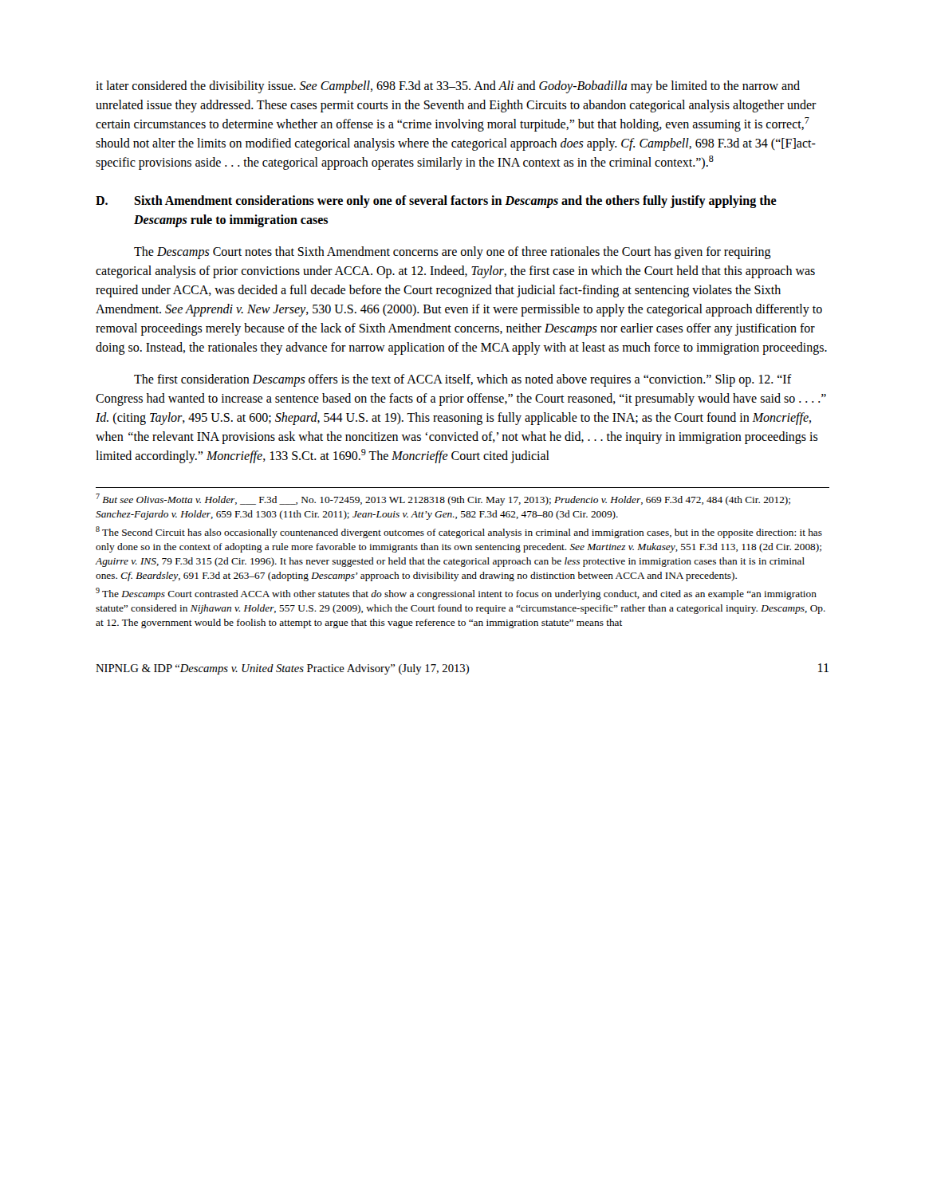it later considered the divisibility issue. See Campbell, 698 F.3d at 33–35. And Ali and Godoy-Bobadilla may be limited to the narrow and unrelated issue they addressed. These cases permit courts in the Seventh and Eighth Circuits to abandon categorical analysis altogether under certain circumstances to determine whether an offense is a “crime involving moral turpitude,” but that holding, even assuming it is correct,7 should not alter the limits on modified categorical analysis where the categorical approach does apply. Cf. Campbell, 698 F.3d at 34 (“[F]act-specific provisions aside . . . the categorical approach operates similarly in the INA context as in the criminal context.”).8
D.
Sixth Amendment considerations were only one of several factors in Descamps and the others fully justify applying the Descamps rule to immigration cases
The Descamps Court notes that Sixth Amendment concerns are only one of three rationales the Court has given for requiring categorical analysis of prior convictions under ACCA. Op. at 12. Indeed, Taylor, the first case in which the Court held that this approach was required under ACCA, was decided a full decade before the Court recognized that judicial fact-finding at sentencing violates the Sixth Amendment. See Apprendi v. New Jersey, 530 U.S. 466 (2000). But even if it were permissible to apply the categorical approach differently to removal proceedings merely because of the lack of Sixth Amendment concerns, neither Descamps nor earlier cases offer any justification for doing so. Instead, the rationales they advance for narrow application of the MCA apply with at least as much force to immigration proceedings.
The first consideration Descamps offers is the text of ACCA itself, which as noted above requires a “conviction.” Slip op. 12. “If Congress had wanted to increase a sentence based on the facts of a prior offense,” the Court reasoned, “it presumably would have said so . . . .” Id. (citing Taylor, 495 U.S. at 600; Shepard, 544 U.S. at 19). This reasoning is fully applicable to the INA; as the Court found in Moncrieffe, when “the relevant INA provisions ask what the noncitizen was ‘convicted of,’ not what he did, . . . the inquiry in immigration proceedings is limited accordingly.” Moncrieffe, 133 S.Ct. at 1690.9 The Moncrieffe Court cited judicial
7 But see Olivas-Motta v. Holder, ___ F.3d ___, No. 10-72459, 2013 WL 2128318 (9th Cir. May 17, 2013); Prudencio v. Holder, 669 F.3d 472, 484 (4th Cir. 2012); Sanchez-Fajardo v. Holder, 659 F.3d 1303 (11th Cir. 2011); Jean-Louis v. Att’y Gen., 582 F.3d 462, 478–80 (3d Cir. 2009).
8 The Second Circuit has also occasionally countenanced divergent outcomes of categorical analysis in criminal and immigration cases, but in the opposite direction: it has only done so in the context of adopting a rule more favorable to immigrants than its own sentencing precedent. See Martinez v. Mukasey, 551 F.3d 113, 118 (2d Cir. 2008); Aguirre v. INS, 79 F.3d 315 (2d Cir. 1996). It has never suggested or held that the categorical approach can be less protective in immigration cases than it is in criminal ones. Cf. Beardsley, 691 F.3d at 263–67 (adopting Descamps’ approach to divisibility and drawing no distinction between ACCA and INA precedents).
9 The Descamps Court contrasted ACCA with other statutes that do show a congressional intent to focus on underlying conduct, and cited as an example “an immigration statute” considered in Nijhawan v. Holder, 557 U.S. 29 (2009), which the Court found to require a “circumstance-specific” rather than a categorical inquiry. Descamps, Op. at 12. The government would be foolish to attempt to argue that this vague reference to “an immigration statute” means that
NIPNLG & IDP “Descamps v. United States Practice Advisory” (July 17, 2013)
11